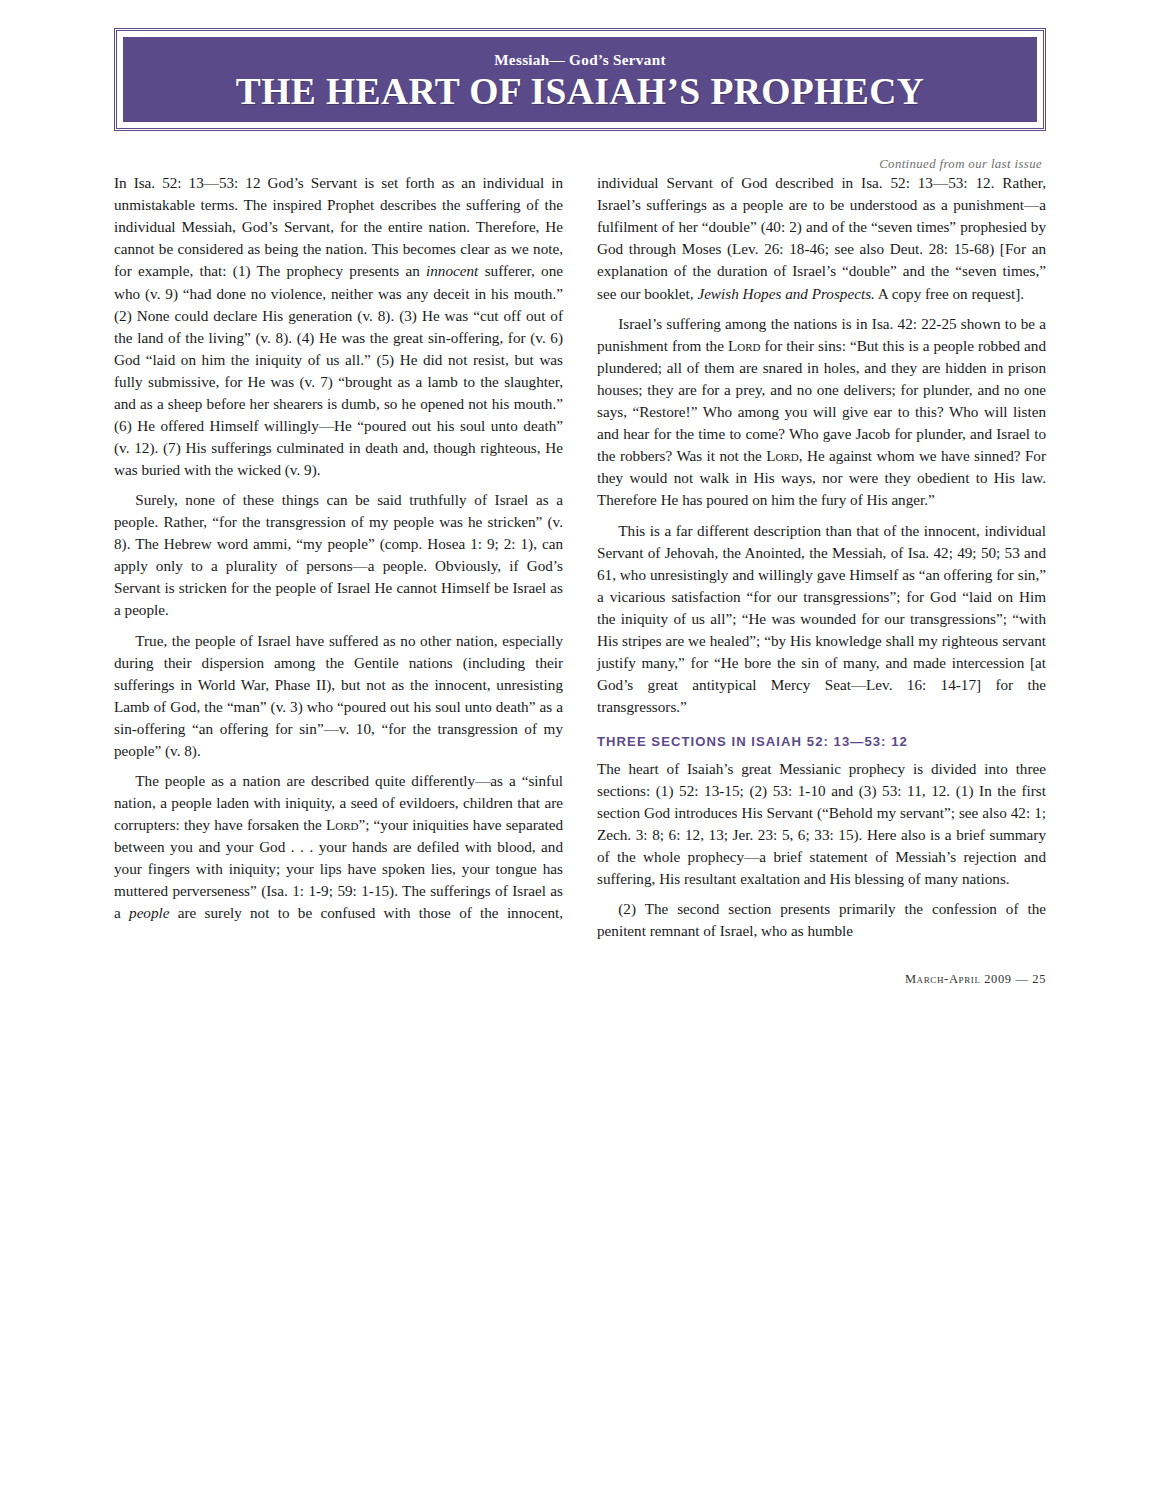Messiah— God’s Servant
THE HEART OF ISAIAH’S PROPHECY
Continued from our last issue
In Isa. 52: 13—53: 12 God’s Servant is set forth as an individual in unmistakable terms. The inspired Prophet describes the suffering of the individual Messiah, God’s Servant, for the entire nation. Therefore, He cannot be considered as being the nation. This becomes clear as we note, for example, that: (1) The prophecy presents an innocent sufferer, one who (v. 9) “had done no violence, neither was any deceit in his mouth.” (2) None could declare His generation (v. 8). (3) He was “cut off out of the land of the living” (v. 8). (4) He was the great sin-offering, for (v. 6) God “laid on him the iniquity of us all.” (5) He did not resist, but was fully submissive, for He was (v. 7) “brought as a lamb to the slaughter, and as a sheep before her shearers is dumb, so he opened not his mouth.” (6) He offered Himself willingly—He “poured out his soul unto death” (v. 12). (7) His sufferings culminated in death and, though righteous, He was buried with the wicked (v. 9).
Surely, none of these things can be said truthfully of Israel as a people. Rather, “for the transgression of my people was he stricken” (v. 8). The Hebrew word ammi, “my people” (comp. Hosea 1: 9; 2: 1), can apply only to a plurality of persons—a people. Obviously, if God’s Servant is stricken for the people of Israel He cannot Himself be Israel as a people.
True, the people of Israel have suffered as no other nation, especially during their dispersion among the Gentile nations (including their sufferings in World War, Phase II), but not as the innocent, unresisting Lamb of God, the “man” (v. 3) who “poured out his soul unto death” as a sin-offering “an offering for sin”—v. 10, “for the transgression of my people” (v. 8).
The people as a nation are described quite differently—as a “sinful nation, a people laden with iniquity, a seed of evildoers, children that are corrupters: they have forsaken the Lord”; “your iniquities have separated between you and your God . . . your hands are defiled with blood, and your fingers with iniquity; your lips have spoken lies, your tongue has muttered perverseness” (Isa. 1: 1-9; 59: 1-15). The sufferings of Israel as a people are surely not to be confused with those of the innocent, individual Servant of God described in Isa. 52: 13—53: 12. Rather, Israel’s sufferings as a people are to be understood as a punishment—a fulfilment of her “double” (40: 2) and of the “seven times” prophesied by God through Moses (Lev. 26: 18-46; see also Deut. 28: 15-68) [For an explanation of the duration of Israel’s “double” and the “seven times,” see our booklet, Jewish Hopes and Prospects. A copy free on request].
Israel’s suffering among the nations is in Isa. 42: 22-25 shown to be a punishment from the Lord for their sins: “But this is a people robbed and plundered; all of them are snared in holes, and they are hidden in prison houses; they are for a prey, and no one delivers; for plunder, and no one says, “Restore!” Who among you will give ear to this? Who will listen and hear for the time to come? Who gave Jacob for plunder, and Israel to the robbers? Was it not the Lord, He against whom we have sinned? For they would not walk in His ways, nor were they obedient to His law. Therefore He has poured on him the fury of His anger.”
This is a far different description than that of the innocent, individual Servant of Jehovah, the Anointed, the Messiah, of Isa. 42; 49; 50; 53 and 61, who unresistingly and willingly gave Himself as “an offering for sin,” a vicarious satisfaction “for our transgressions”; for God “laid on Him the iniquity of us all”; “He was wounded for our transgressions”; “with His stripes are we healed”; “by His knowledge shall my righteous servant justify many,” for “He bore the sin of many, and made intercession [at God’s great antitypical Mercy Seat—Lev. 16: 14-17] for the transgressors.”
THREE SECTIONS IN ISAIAH 52: 13—53: 12
The heart of Isaiah’s great Messianic prophecy is divided into three sections: (1) 52: 13-15; (2) 53: 1-10 and (3) 53: 11, 12. (1) In the first section God introduces His Servant (“Behold my servant”; see also 42: 1; Zech. 3: 8; 6: 12, 13; Jer. 23: 5, 6; 33: 15). Here also is a brief summary of the whole prophecy—a brief statement of Messiah’s rejection and suffering, His resultant exaltation and His blessing of many nations.
(2) The second section presents primarily the confession of the penitent remnant of Israel, who as humble
March-April 2009 — 25